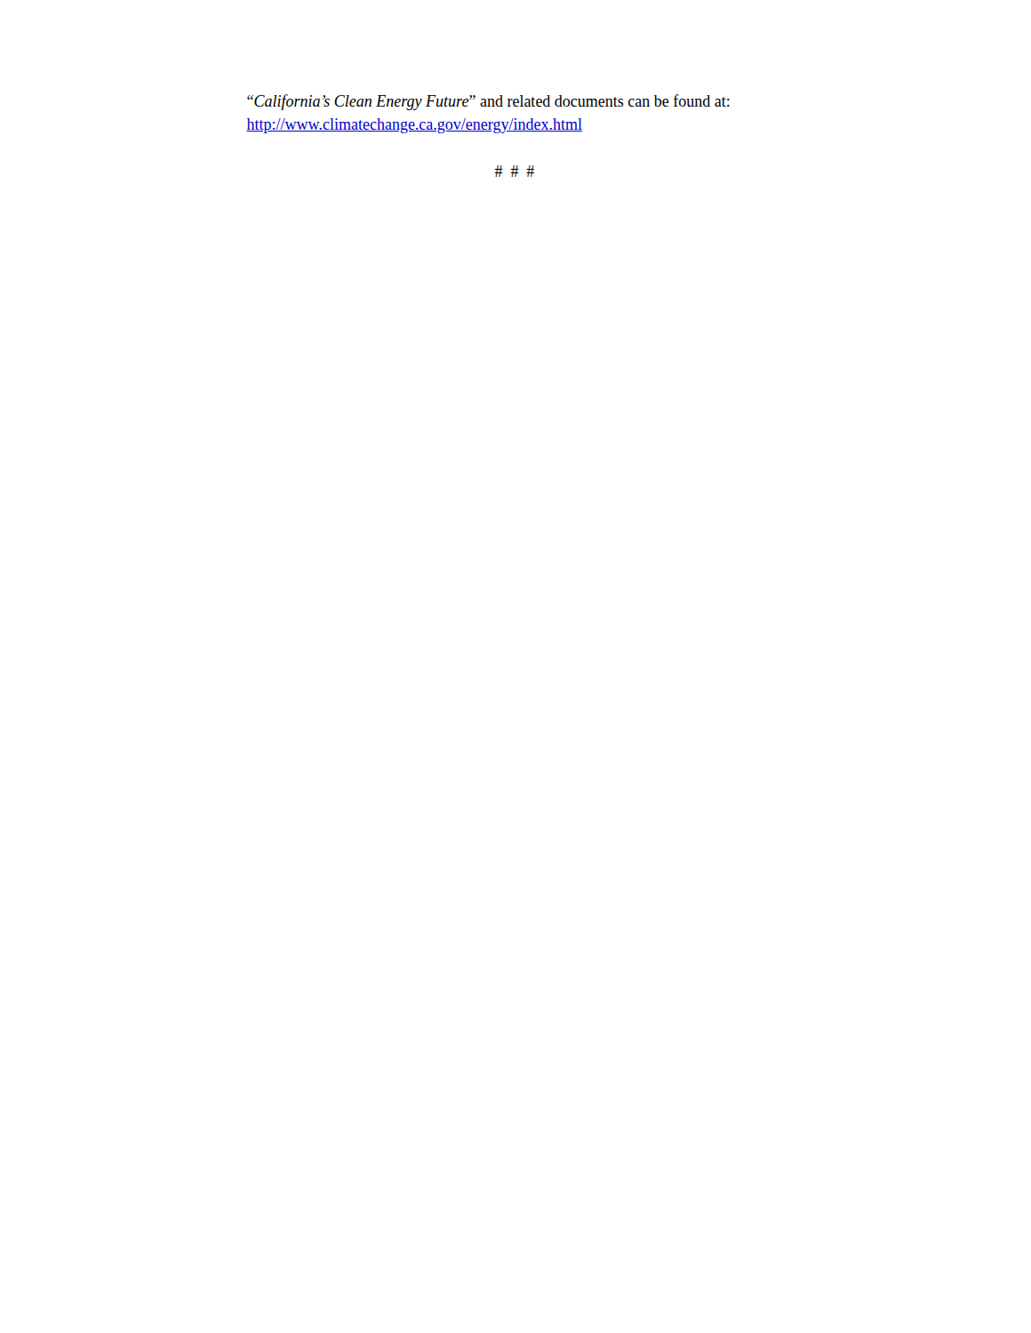“California’s Clean Energy Future” and related documents can be found at:
http://www.climatechange.ca.gov/energy/index.html
# # #